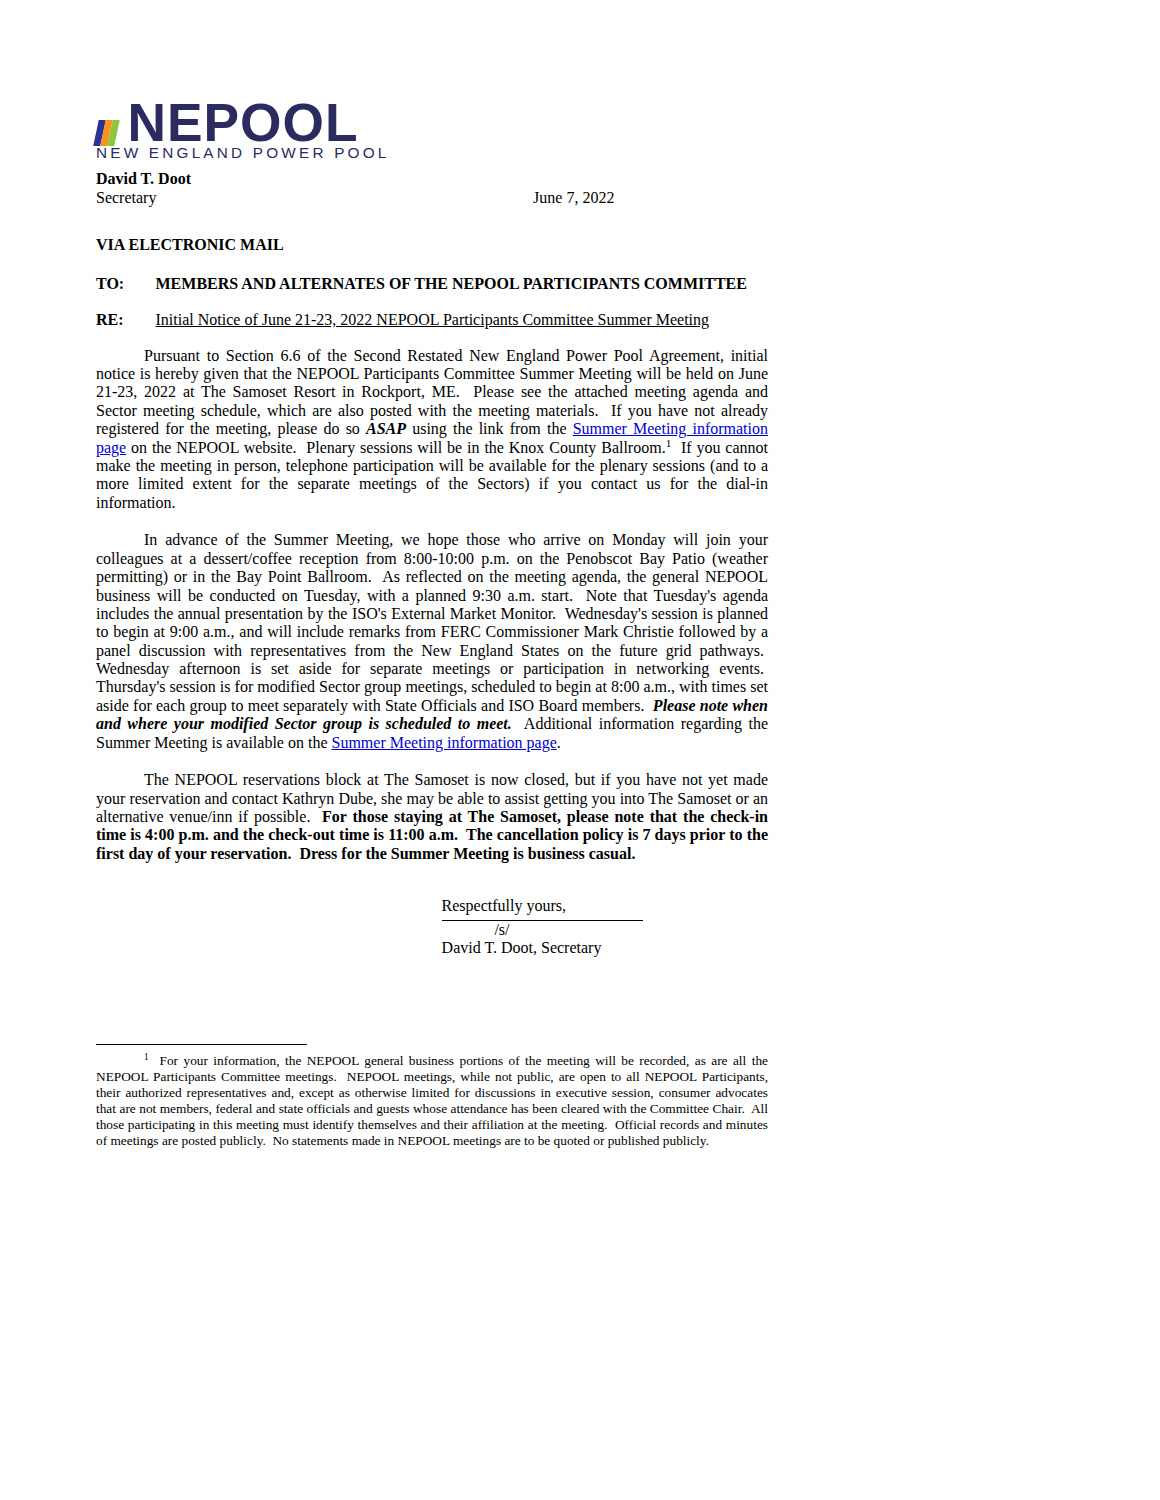NEPOOL
NEW ENGLAND POWER POOL
David T. Doot
Secretary
June 7, 2022
VIA ELECTRONIC MAIL
| TO: | MEMBERS AND ALTERNATES OF THE NEPOOL PARTICIPANTS COMMITTEE |
| RE: | Initial Notice of June 21-23, 2022 NEPOOL Participants Committee Summer Meeting |
Pursuant to Section 6.6 of the Second Restated New England Power Pool Agreement, initial notice is hereby given that the NEPOOL Participants Committee Summer Meeting will be held on June 21-23, 2022 at The Samoset Resort in Rockport, ME. Please see the attached meeting agenda and Sector meeting schedule, which are also posted with the meeting materials. If you have not already registered for the meeting, please do so ASAP using the link from the Summer Meeting information page on the NEPOOL website. Plenary sessions will be in the Knox County Ballroom.1 If you cannot make the meeting in person, telephone participation will be available for the plenary sessions (and to a more limited extent for the separate meetings of the Sectors) if you contact us for the dial-in information.
In advance of the Summer Meeting, we hope those who arrive on Monday will join your colleagues at a dessert/coffee reception from 8:00-10:00 p.m. on the Penobscot Bay Patio (weather permitting) or in the Bay Point Ballroom. As reflected on the meeting agenda, the general NEPOOL business will be conducted on Tuesday, with a planned 9:30 a.m. start. Note that Tuesday's agenda includes the annual presentation by the ISO's External Market Monitor. Wednesday's session is planned to begin at 9:00 a.m., and will include remarks from FERC Commissioner Mark Christie followed by a panel discussion with representatives from the New England States on the future grid pathways. Wednesday afternoon is set aside for separate meetings or participation in networking events. Thursday's session is for modified Sector group meetings, scheduled to begin at 8:00 a.m., with times set aside for each group to meet separately with State Officials and ISO Board members. Please note when and where your modified Sector group is scheduled to meet. Additional information regarding the Summer Meeting is available on the Summer Meeting information page.
The NEPOOL reservations block at The Samoset is now closed, but if you have not yet made your reservation and contact Kathryn Dube, she may be able to assist getting you into The Samoset or an alternative venue/inn if possible. For those staying at The Samoset, please note that the check-in time is 4:00 p.m. and the check-out time is 11:00 a.m. The cancellation policy is 7 days prior to the first day of your reservation. Dress for the Summer Meeting is business casual.
Respectfully yours,
/s/
David T. Doot, Secretary
1 For your information, the NEPOOL general business portions of the meeting will be recorded, as are all the NEPOOL Participants Committee meetings. NEPOOL meetings, while not public, are open to all NEPOOL Participants, their authorized representatives and, except as otherwise limited for discussions in executive session, consumer advocates that are not members, federal and state officials and guests whose attendance has been cleared with the Committee Chair. All those participating in this meeting must identify themselves and their affiliation at the meeting. Official records and minutes of meetings are posted publicly. No statements made in NEPOOL meetings are to be quoted or published publicly.